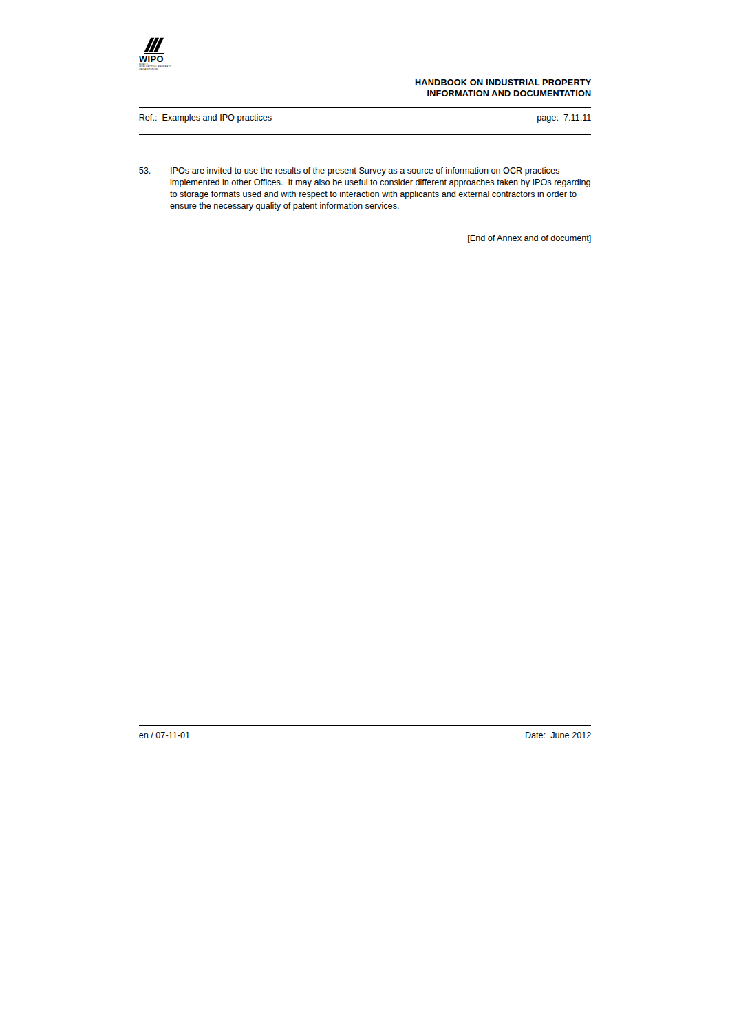WIPO WORLD INTELLECTUAL PROPERTY ORGANIZATION
HANDBOOK ON INDUSTRIAL PROPERTY
INFORMATION AND DOCUMENTATION
Ref.: Examples and IPO practices
page: 7.11.11
53.
IPOs are invited to use the results of the present Survey as a source of information on OCR practices implemented in other Offices. It may also be useful to consider different approaches taken by IPOs regarding to storage formats used and with respect to interaction with applicants and external contractors in order to ensure the necessary quality of patent information services.
[End of Annex and of document]
en / 07-11-01
Date: June 2012